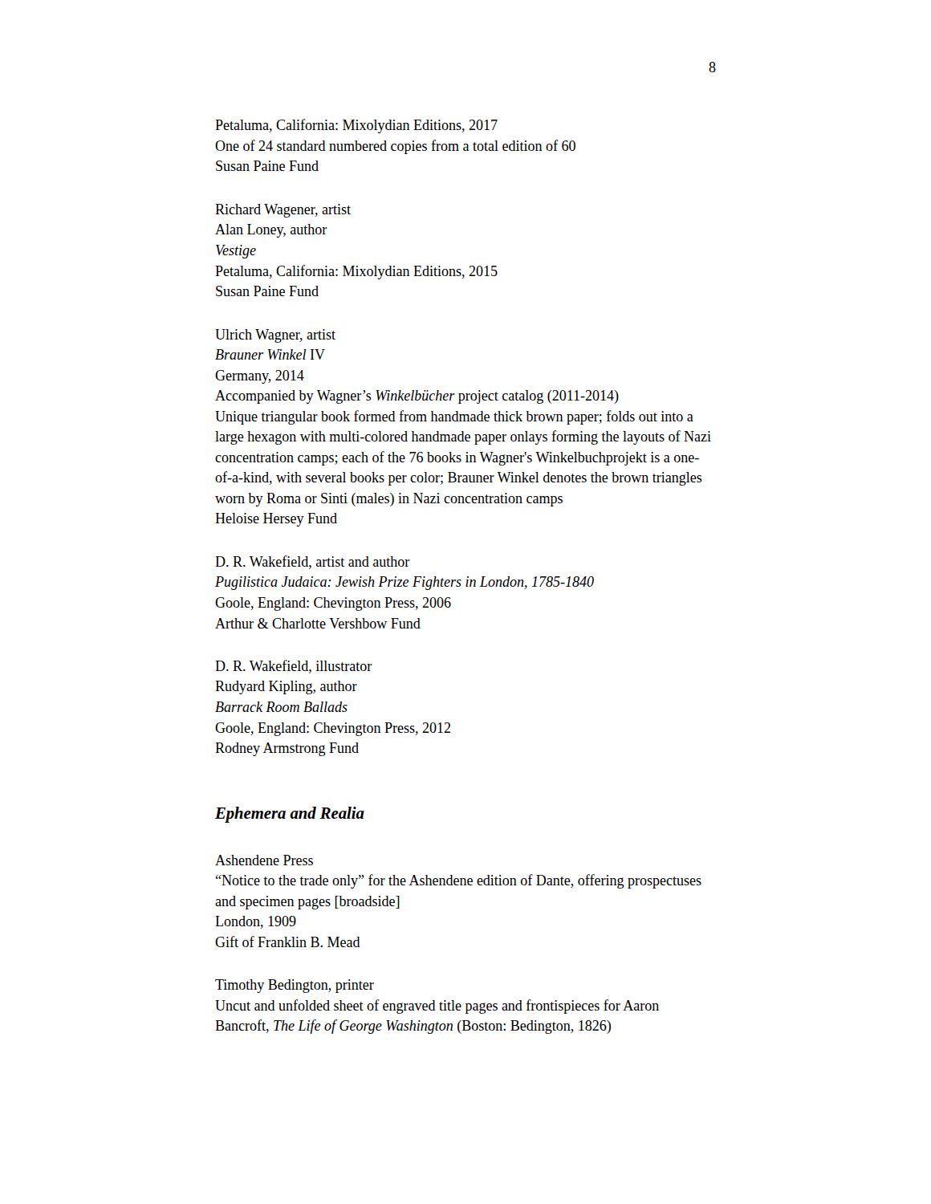8
Petaluma, California: Mixolydian Editions, 2017
One of 24 standard numbered copies from a total edition of 60
Susan Paine Fund
Richard Wagener, artist
Alan Loney, author
Vestige
Petaluma, California: Mixolydian Editions, 2015
Susan Paine Fund
Ulrich Wagner, artist
Brauner Winkel IV
Germany, 2014
Accompanied by Wagner’s Winkelbücher project catalog (2011-2014)
Unique triangular book formed from handmade thick brown paper; folds out into a large hexagon with multi-colored handmade paper onlays forming the layouts of Nazi concentration camps; each of the 76 books in Wagner's Winkelbuchprojekt is a one-of-a-kind, with several books per color; Brauner Winkel denotes the brown triangles worn by Roma or Sinti (males) in Nazi concentration camps
Heloise Hersey Fund
D. R. Wakefield, artist and author
Pugilistica Judaica: Jewish Prize Fighters in London, 1785-1840
Goole, England: Chevington Press, 2006
Arthur & Charlotte Vershbow Fund
D. R. Wakefield, illustrator
Rudyard Kipling, author
Barrack Room Ballads
Goole, England: Chevington Press, 2012
Rodney Armstrong Fund
Ephemera and Realia
Ashendene Press
“Notice to the trade only” for the Ashendene edition of Dante, offering prospectuses and specimen pages [broadside]
London, 1909
Gift of Franklin B. Mead
Timothy Bedington, printer
Uncut and unfolded sheet of engraved title pages and frontispieces for Aaron Bancroft, The Life of George Washington (Boston: Bedington, 1826)